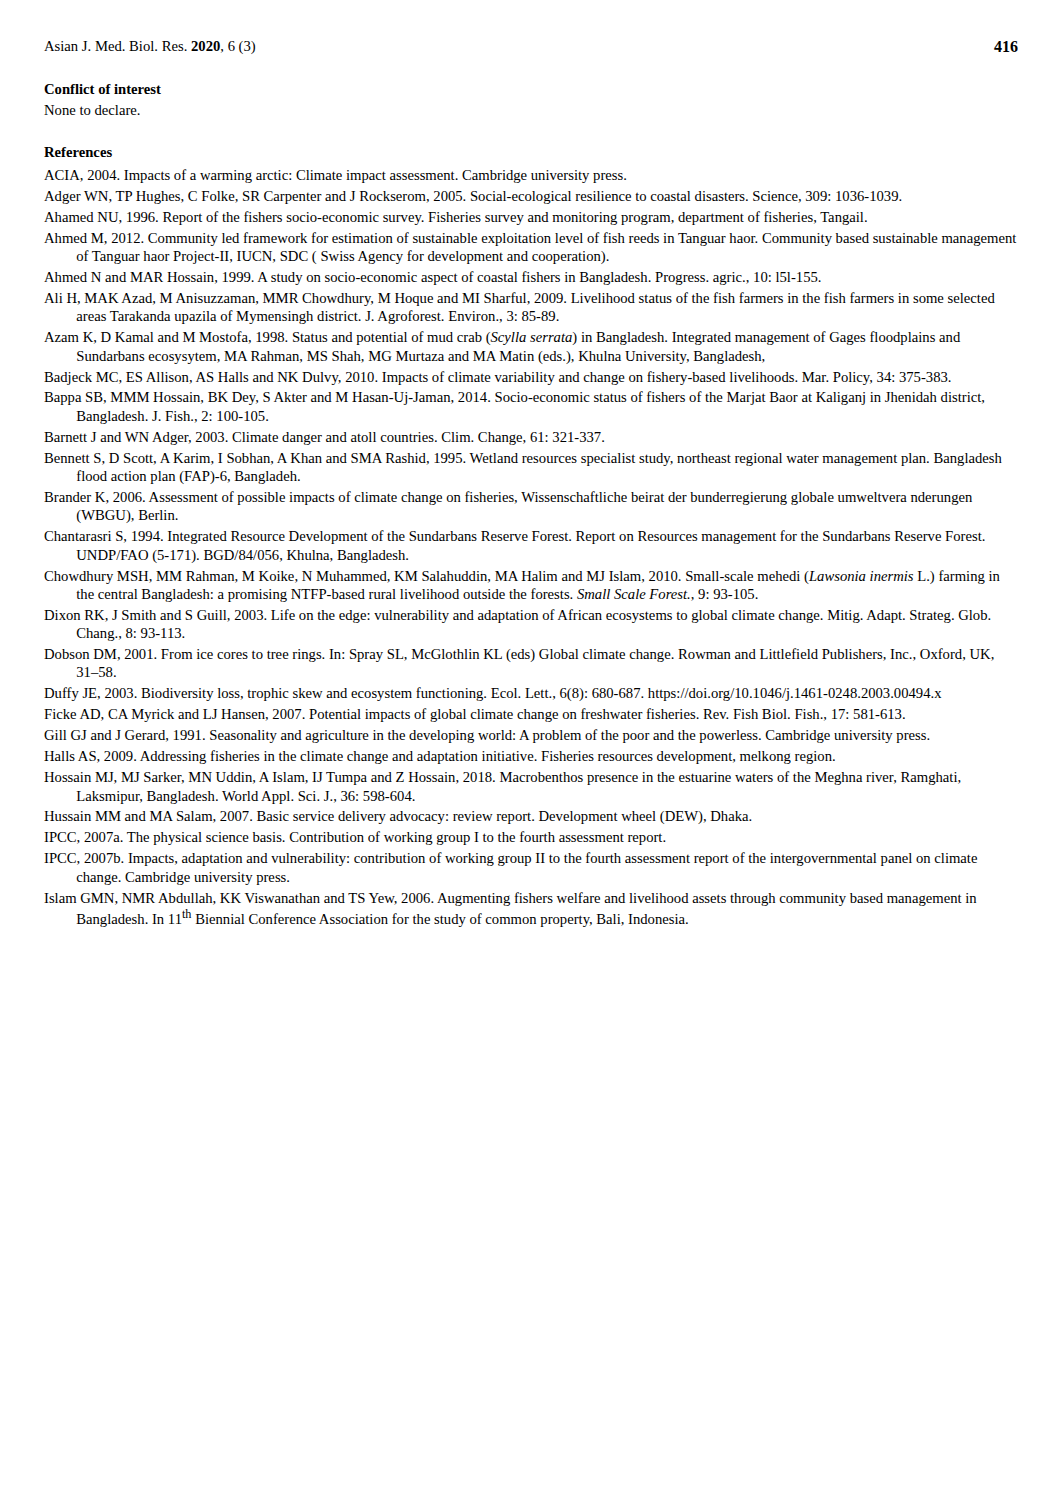Asian J. Med. Biol. Res. 2020, 6 (3)
416
Conflict of interest
None to declare.
References
ACIA, 2004. Impacts of a warming arctic: Climate impact assessment. Cambridge university press.
Adger WN, TP Hughes, C Folke, SR Carpenter and J Rockserom, 2005. Social-ecological resilience to coastal disasters. Science, 309: 1036-1039.
Ahamed NU, 1996. Report of the fishers socio-economic survey. Fisheries survey and monitoring program, department of fisheries, Tangail.
Ahmed M, 2012. Community led framework for estimation of sustainable exploitation level of fish reeds in Tanguar haor. Community based sustainable management of Tanguar haor Project-II, IUCN, SDC ( Swiss Agency for development and cooperation).
Ahmed N and MAR Hossain, 1999. A study on socio-economic aspect of coastal fishers in Bangladesh. Progress. agric., 10: l5l-155.
Ali H, MAK Azad, M Anisuzzaman, MMR Chowdhury, M Hoque and MI Sharful, 2009. Livelihood status of the fish farmers in the fish farmers in some selected areas Tarakanda upazila of Mymensingh district. J. Agroforest. Environ., 3: 85-89.
Azam K, D Kamal and M Mostofa, 1998. Status and potential of mud crab (Scylla serrata) in Bangladesh. Integrated management of Gages floodplains and Sundarbans ecosysytem, MA Rahman, MS Shah, MG Murtaza and MA Matin (eds.), Khulna University, Bangladesh,
Badjeck MC, ES Allison, AS Halls and NK Dulvy, 2010. Impacts of climate variability and change on fishery-based livelihoods. Mar. Policy, 34: 375-383.
Bappa SB, MMM Hossain, BK Dey, S Akter and M Hasan-Uj-Jaman, 2014. Socio-economic status of fishers of the Marjat Baor at Kaliganj in Jhenidah district, Bangladesh. J. Fish., 2: 100-105.
Barnett J and WN Adger, 2003. Climate danger and atoll countries. Clim. Change, 61: 321-337.
Bennett S, D Scott, A Karim, I Sobhan, A Khan and SMA Rashid, 1995. Wetland resources specialist study, northeast regional water management plan. Bangladesh flood action plan (FAP)-6, Bangladeh.
Brander K, 2006. Assessment of possible impacts of climate change on fisheries, Wissenschaftliche beirat der bunderregierung globale umweltvera nderungen (WBGU), Berlin.
Chantarasri S, 1994. Integrated Resource Development of the Sundarbans Reserve Forest. Report on Resources management for the Sundarbans Reserve Forest. UNDP/FAO (5-171). BGD/84/056, Khulna, Bangladesh.
Chowdhury MSH, MM Rahman, M Koike, N Muhammed, KM Salahuddin, MA Halim and MJ Islam, 2010. Small-scale mehedi (Lawsonia inermis L.) farming in the central Bangladesh: a promising NTFP-based rural livelihood outside the forests. Small Scale Forest., 9: 93-105.
Dixon RK, J Smith and S Guill, 2003. Life on the edge: vulnerability and adaptation of African ecosystems to global climate change. Mitig. Adapt. Strateg. Glob. Chang., 8: 93-113.
Dobson DM, 2001. From ice cores to tree rings. In: Spray SL, McGlothlin KL (eds) Global climate change. Rowman and Littlefield Publishers, Inc., Oxford, UK, 31–58.
Duffy JE, 2003. Biodiversity loss, trophic skew and ecosystem functioning. Ecol. Lett., 6(8): 680-687. https://doi.org/10.1046/j.1461-0248.2003.00494.x
Ficke AD, CA Myrick and LJ Hansen, 2007. Potential impacts of global climate change on freshwater fisheries. Rev. Fish Biol. Fish., 17: 581-613.
Gill GJ and J Gerard, 1991. Seasonality and agriculture in the developing world: A problem of the poor and the powerless. Cambridge university press.
Halls AS, 2009. Addressing fisheries in the climate change and adaptation initiative. Fisheries resources development, melkong region.
Hossain MJ, MJ Sarker, MN Uddin, A Islam, IJ Tumpa and Z Hossain, 2018. Macrobenthos presence in the estuarine waters of the Meghna river, Ramghati, Laksmipur, Bangladesh. World Appl. Sci. J., 36: 598-604.
Hussain MM and MA Salam, 2007. Basic service delivery advocacy: review report. Development wheel (DEW), Dhaka.
IPCC, 2007a. The physical science basis. Contribution of working group I to the fourth assessment report.
IPCC, 2007b. Impacts, adaptation and vulnerability: contribution of working group II to the fourth assessment report of the intergovernmental panel on climate change. Cambridge university press.
Islam GMN, NMR Abdullah, KK Viswanathan and TS Yew, 2006. Augmenting fishers welfare and livelihood assets through community based management in Bangladesh. In 11th Biennial Conference Association for the study of common property, Bali, Indonesia.